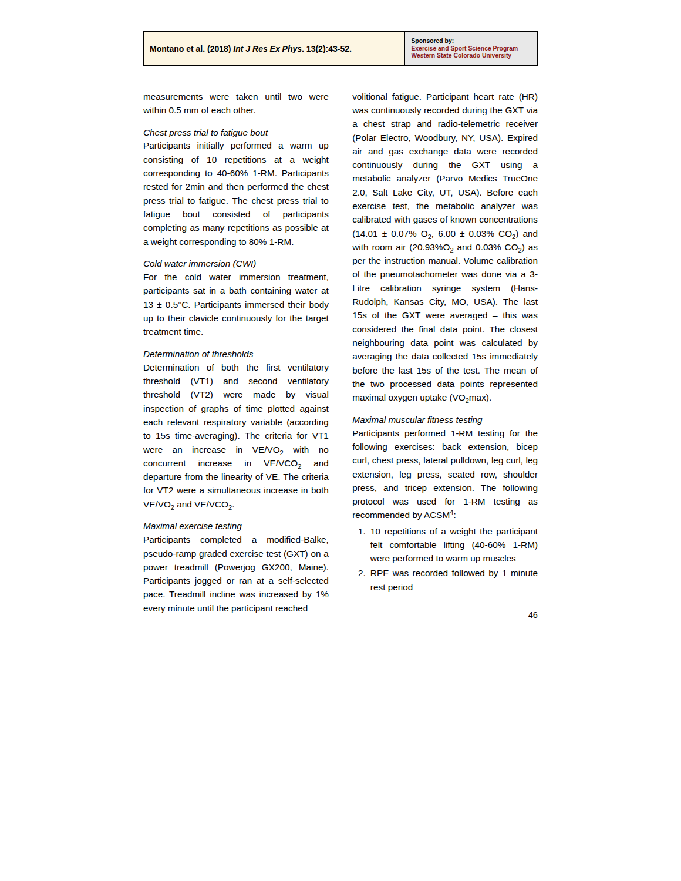Montano et al. (2018) Int J Res Ex Phys. 13(2):43-52.
Sponsored by:
Exercise and Sport Science Program
Western State Colorado University
measurements were taken until two were within 0.5 mm of each other.
Chest press trial to fatigue bout
Participants initially performed a warm up consisting of 10 repetitions at a weight corresponding to 40-60% 1-RM. Participants rested for 2min and then performed the chest press trial to fatigue. The chest press trial to fatigue bout consisted of participants completing as many repetitions as possible at a weight corresponding to 80% 1-RM.
Cold water immersion (CWI)
For the cold water immersion treatment, participants sat in a bath containing water at 13 ± 0.5°C. Participants immersed their body up to their clavicle continuously for the target treatment time.
Determination of thresholds
Determination of both the first ventilatory threshold (VT1) and second ventilatory threshold (VT2) were made by visual inspection of graphs of time plotted against each relevant respiratory variable (according to 15s time-averaging). The criteria for VT1 were an increase in VE/VO2 with no concurrent increase in VE/VCO2 and departure from the linearity of VE. The criteria for VT2 were a simultaneous increase in both VE/VO2 and VE/VCO2.
Maximal exercise testing
Participants completed a modified-Balke, pseudo-ramp graded exercise test (GXT) on a power treadmill (Powerjog GX200, Maine). Participants jogged or ran at a self-selected pace. Treadmill incline was increased by 1% every minute until the participant reached
volitional fatigue. Participant heart rate (HR) was continuously recorded during the GXT via a chest strap and radio-telemetric receiver (Polar Electro, Woodbury, NY, USA). Expired air and gas exchange data were recorded continuously during the GXT using a metabolic analyzer (Parvo Medics TrueOne 2.0, Salt Lake City, UT, USA). Before each exercise test, the metabolic analyzer was calibrated with gases of known concentrations (14.01 ± 0.07% O2, 6.00 ± 0.03% CO2) and with room air (20.93%O2 and 0.03% CO2) as per the instruction manual. Volume calibration of the pneumotachometer was done via a 3-Litre calibration syringe system (Hans-Rudolph, Kansas City, MO, USA). The last 15s of the GXT were averaged – this was considered the final data point. The closest neighbouring data point was calculated by averaging the data collected 15s immediately before the last 15s of the test. The mean of the two processed data points represented maximal oxygen uptake (VO2max).
Maximal muscular fitness testing
Participants performed 1-RM testing for the following exercises: back extension, bicep curl, chest press, lateral pulldown, leg curl, leg extension, leg press, seated row, shoulder press, and tricep extension. The following protocol was used for 1-RM testing as recommended by ACSM4:
10 repetitions of a weight the participant felt comfortable lifting (40-60% 1-RM) were performed to warm up muscles
RPE was recorded followed by 1 minute rest period
46